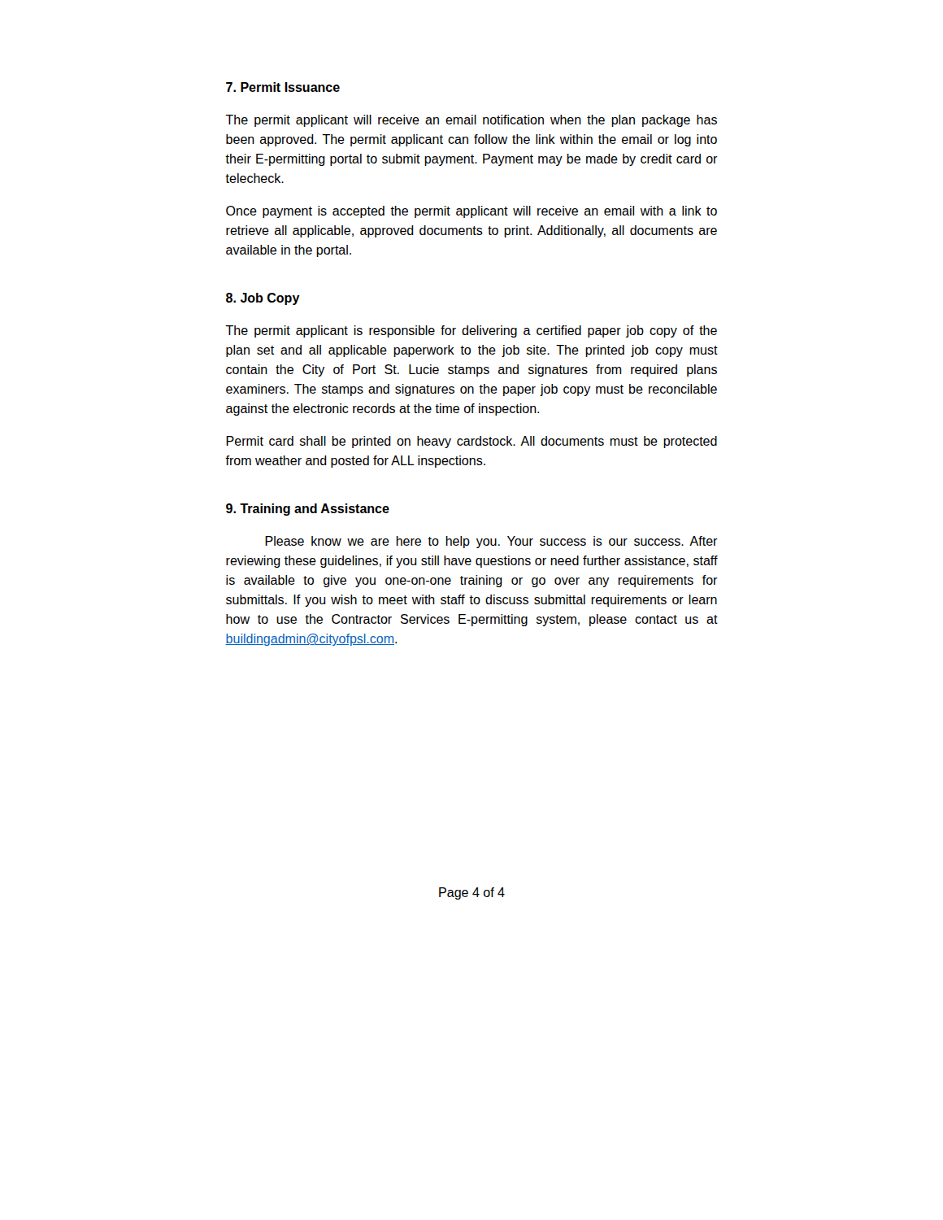7. Permit Issuance
The permit applicant will receive an email notification when the plan package has been approved. The permit applicant can follow the link within the email or log into their E-permitting portal to submit payment. Payment may be made by credit card or telecheck.
Once payment is accepted the permit applicant will receive an email with a link to retrieve all applicable, approved documents to print. Additionally, all documents are available in the portal.
8. Job Copy
The permit applicant is responsible for delivering a certified paper job copy of the plan set and all applicable paperwork to the job site. The printed job copy must contain the City of Port St. Lucie stamps and signatures from required plans examiners. The stamps and signatures on the paper job copy must be reconcilable against the electronic records at the time of inspection.
Permit card shall be printed on heavy cardstock. All documents must be protected from weather and posted for ALL inspections.
9. Training and Assistance
Please know we are here to help you. Your success is our success. After reviewing these guidelines, if you still have questions or need further assistance, staff is available to give you one-on-one training or go over any requirements for submittals. If you wish to meet with staff to discuss submittal requirements or learn how to use the Contractor Services E-permitting system, please contact us at buildingadmin@cityofpsl.com.
Page 4 of 4